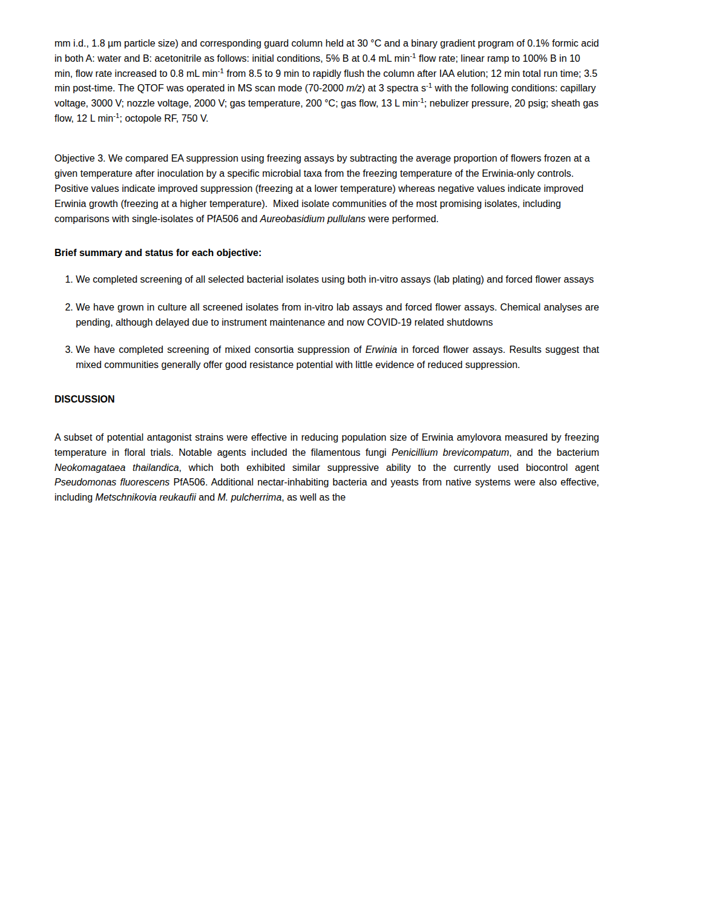mm i.d., 1.8 µm particle size) and corresponding guard column held at 30 °C and a binary gradient program of 0.1% formic acid in both A: water and B: acetonitrile as follows: initial conditions, 5% B at 0.4 mL min-1 flow rate; linear ramp to 100% B in 10 min, flow rate increased to 0.8 mL min-1 from 8.5 to 9 min to rapidly flush the column after IAA elution; 12 min total run time; 3.5 min post-time. The QTOF was operated in MS scan mode (70-2000 m/z) at 3 spectra s-1 with the following conditions: capillary voltage, 3000 V; nozzle voltage, 2000 V; gas temperature, 200 °C; gas flow, 13 L min-1; nebulizer pressure, 20 psig; sheath gas flow, 12 L min-1; octopole RF, 750 V.
Objective 3. We compared EA suppression using freezing assays by subtracting the average proportion of flowers frozen at a given temperature after inoculation by a specific microbial taxa from the freezing temperature of the Erwinia-only controls. Positive values indicate improved suppression (freezing at a lower temperature) whereas negative values indicate improved Erwinia growth (freezing at a higher temperature). Mixed isolate communities of the most promising isolates, including comparisons with single-isolates of PfA506 and Aureobasidium pullulans were performed.
Brief summary and status for each objective:
We completed screening of all selected bacterial isolates using both in-vitro assays (lab plating) and forced flower assays
We have grown in culture all screened isolates from in-vitro lab assays and forced flower assays. Chemical analyses are pending, although delayed due to instrument maintenance and now COVID-19 related shutdowns
We have completed screening of mixed consortia suppression of Erwinia in forced flower assays. Results suggest that mixed communities generally offer good resistance potential with little evidence of reduced suppression.
DISCUSSION
A subset of potential antagonist strains were effective in reducing population size of Erwinia amylovora measured by freezing temperature in floral trials. Notable agents included the filamentous fungi Penicillium brevicompatum, and the bacterium Neokomagataea thailandica, which both exhibited similar suppressive ability to the currently used biocontrol agent Pseudomonas fluorescens PfA506. Additional nectar-inhabiting bacteria and yeasts from native systems were also effective, including Metschnikovia reukaufii and M. pulcherrima, as well as the